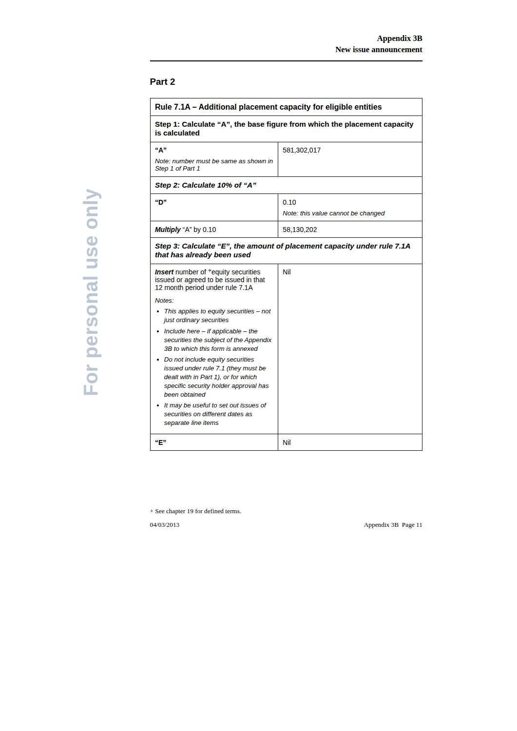For personal use only
Appendix 3B
New issue announcement
Part 2
| Rule 7.1A – Additional placement capacity for eligible entities |
| Step 1: Calculate “A”, the base figure from which the placement capacity is calculated |
| “A” Note: number must be same as shown in Step 1 of Part 1 | 581,302,017 |
| Step 2: Calculate 10% of “A” |
| “D” | 0.10 Note: this value cannot be changed |
| Multiply “A” by 0.10 | 58,130,202 |
| Step 3: Calculate “E”, the amount of placement capacity under rule 7.1A that has already been used |
| Insert number of + equity securities issued or agreed to be issued in that 12 month period under rule 7.1A Notes: This applies to equity securities – not just ordinary securities Include here – if applicable – the securities the subject of the Appendix 3B to which this form is annexed Do not include equity securities issued under rule 7.1 (they must be dealt with in Part 1), or for which specific security holder approval has been obtained It may be useful to set out issues of securities on different dates as separate line items | Nil |
| “E” | Nil |
+ See chapter 19 for defined terms.
04/03/2013
Appendix 3B Page 11